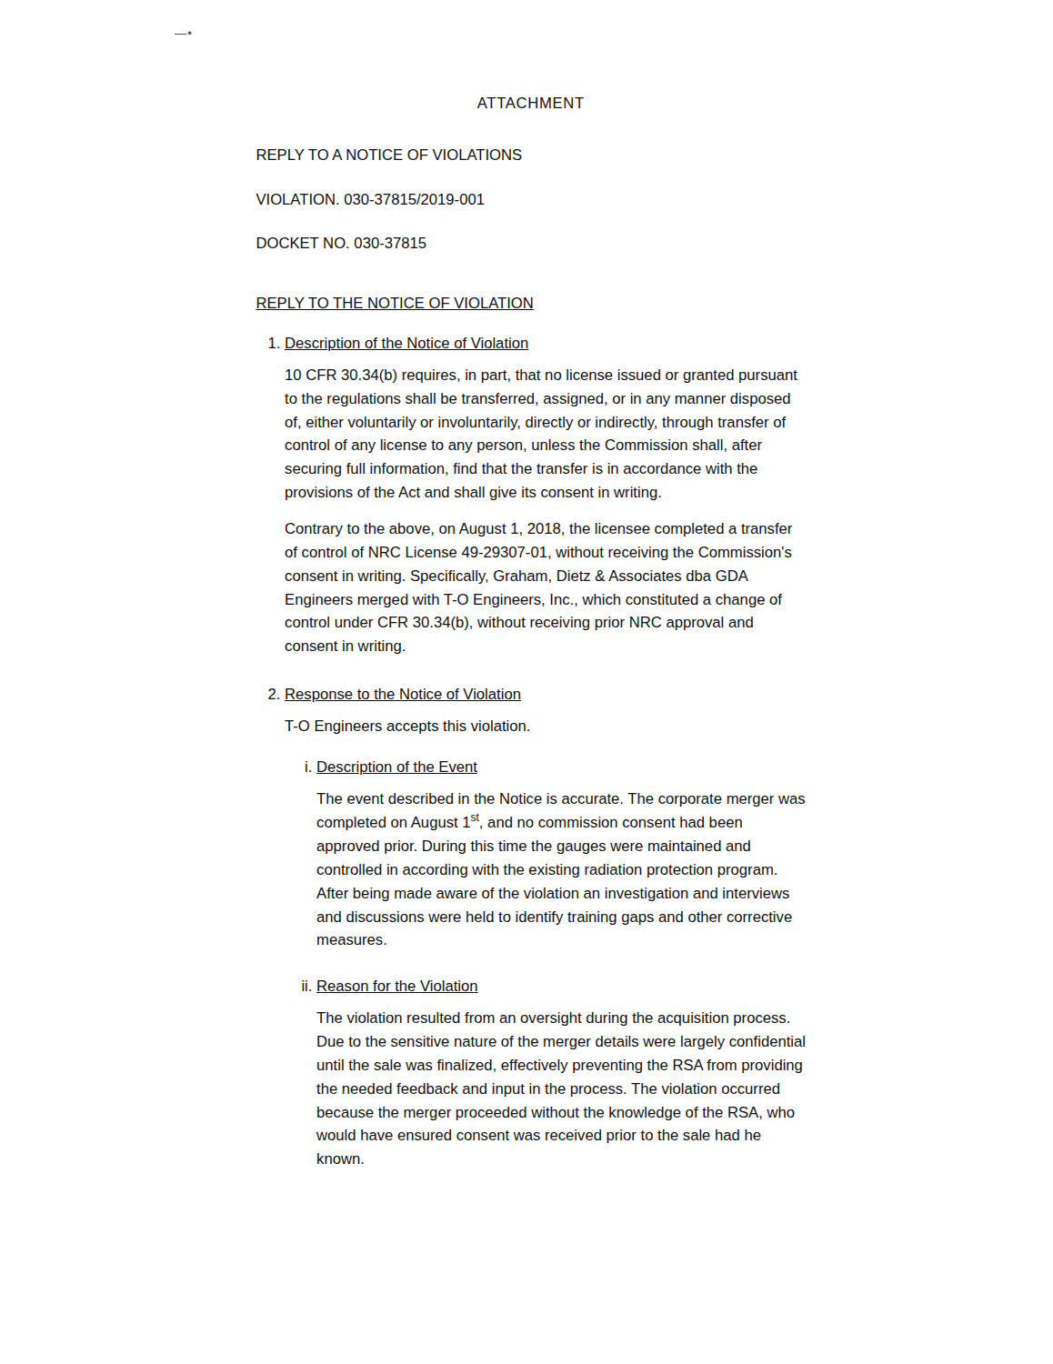—•
ATTACHMENT
REPLY TO A NOTICE OF VIOLATIONS
VIOLATION. 030-37815/2019-001
DOCKET NO. 030-37815
REPLY TO THE NOTICE OF VIOLATION
Description of the Notice of Violation
10 CFR 30.34(b) requires, in part, that no license issued or granted pursuant to the regulations shall be transferred, assigned, or in any manner disposed of, either voluntarily or involuntarily, directly or indirectly, through transfer of control of any license to any person, unless the Commission shall, after securing full information, find that the transfer is in accordance with the provisions of the Act and shall give its consent in writing.
Contrary to the above, on August 1, 2018, the licensee completed a transfer of control of NRC License 49-29307-01, without receiving the Commission's consent in writing. Specifically, Graham, Dietz & Associates dba GDA Engineers merged with T-O Engineers, Inc., which constituted a change of control under CFR 30.34(b), without receiving prior NRC approval and consent in writing.
Response to the Notice of Violation
T-O Engineers accepts this violation.
Description of the Event
The event described in the Notice is accurate. The corporate merger was completed on August 1st, and no commission consent had been approved prior. During this time the gauges were maintained and controlled in according with the existing radiation protection program. After being made aware of the violation an investigation and interviews and discussions were held to identify training gaps and other corrective measures.
Reason for the Violation
The violation resulted from an oversight during the acquisition process. Due to the sensitive nature of the merger details were largely confidential until the sale was finalized, effectively preventing the RSA from providing the needed feedback and input in the process. The violation occurred because the merger proceeded without the knowledge of the RSA, who would have ensured consent was received prior to the sale had he known.